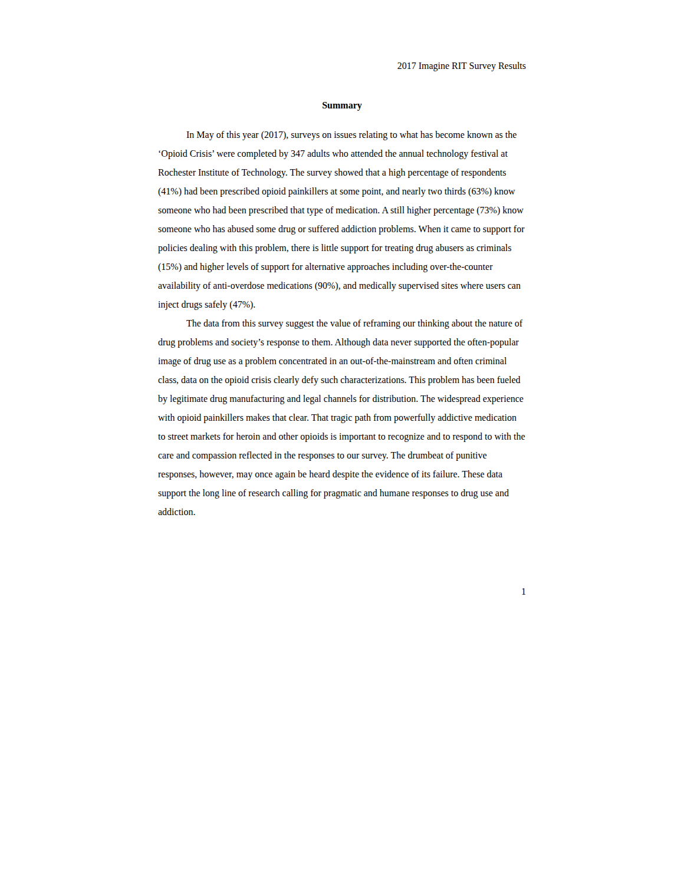2017 Imagine RIT Survey Results
Summary
In May of this year (2017), surveys on issues relating to what has become known as the ‘Opioid Crisis’ were completed by 347 adults who attended the annual technology festival at Rochester Institute of Technology. The survey showed that a high percentage of respondents (41%) had been prescribed opioid painkillers at some point, and nearly two thirds (63%) know someone who had been prescribed that type of medication. A still higher percentage (73%) know someone who has abused some drug or suffered addiction problems. When it came to support for policies dealing with this problem, there is little support for treating drug abusers as criminals (15%) and higher levels of support for alternative approaches including over-the-counter availability of anti-overdose medications (90%), and medically supervised sites where users can inject drugs safely (47%).
The data from this survey suggest the value of reframing our thinking about the nature of drug problems and society’s response to them. Although data never supported the often-popular image of drug use as a problem concentrated in an out-of-the-mainstream and often criminal class, data on the opioid crisis clearly defy such characterizations. This problem has been fueled by legitimate drug manufacturing and legal channels for distribution. The widespread experience with opioid painkillers makes that clear. That tragic path from powerfully addictive medication to street markets for heroin and other opioids is important to recognize and to respond to with the care and compassion reflected in the responses to our survey. The drumbeat of punitive responses, however, may once again be heard despite the evidence of its failure. These data support the long line of research calling for pragmatic and humane responses to drug use and addiction.
1